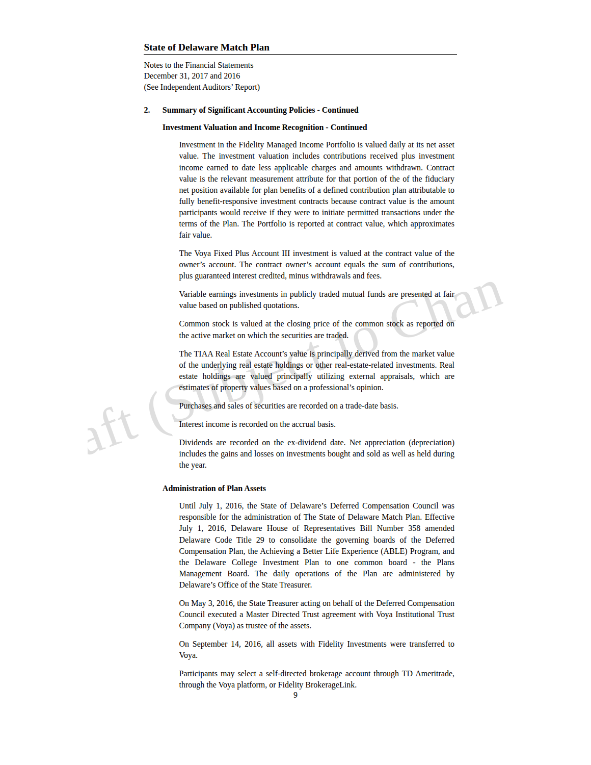Draft (Subject to Change)
State of Delaware Match Plan
Notes to the Financial Statements
December 31, 2017 and 2016
(See Independent Auditors’ Report)
2.
Summary of Significant Accounting Policies - Continued
Investment Valuation and Income Recognition - Continued
Investment in the Fidelity Managed Income Portfolio is valued daily at its net asset value. The investment valuation includes contributions received plus investment income earned to date less applicable charges and amounts withdrawn. Contract value is the relevant measurement attribute for that portion of the of the fiduciary net position available for plan benefits of a defined contribution plan attributable to fully benefit-responsive investment contracts because contract value is the amount participants would receive if they were to initiate permitted transactions under the terms of the Plan. The Portfolio is reported at contract value, which approximates fair value.
The Voya Fixed Plus Account III investment is valued at the contract value of the owner’s account. The contract owner’s account equals the sum of contributions, plus guaranteed interest credited, minus withdrawals and fees.
Variable earnings investments in publicly traded mutual funds are presented at fair value based on published quotations.
Common stock is valued at the closing price of the common stock as reported on the active market on which the securities are traded.
The TIAA Real Estate Account’s value is principally derived from the market value of the underlying real estate holdings or other real-estate-related investments. Real estate holdings are valued principally utilizing external appraisals, which are estimates of property values based on a professional’s opinion.
Purchases and sales of securities are recorded on a trade-date basis.
Interest income is recorded on the accrual basis.
Dividends are recorded on the ex-dividend date. Net appreciation (depreciation) includes the gains and losses on investments bought and sold as well as held during the year.
Administration of Plan Assets
Until July 1, 2016, the State of Delaware’s Deferred Compensation Council was responsible for the administration of The State of Delaware Match Plan. Effective July 1, 2016, Delaware House of Representatives Bill Number 358 amended Delaware Code Title 29 to consolidate the governing boards of the Deferred Compensation Plan, the Achieving a Better Life Experience (ABLE) Program, and the Delaware College Investment Plan to one common board - the Plans Management Board. The daily operations of the Plan are administered by Delaware’s Office of the State Treasurer.
On May 3, 2016, the State Treasurer acting on behalf of the Deferred Compensation Council executed a Master Directed Trust agreement with Voya Institutional Trust Company (Voya) as trustee of the assets.
On September 14, 2016, all assets with Fidelity Investments were transferred to Voya.
Participants may select a self-directed brokerage account through TD Ameritrade, through the Voya platform, or Fidelity BrokerageLink.
9